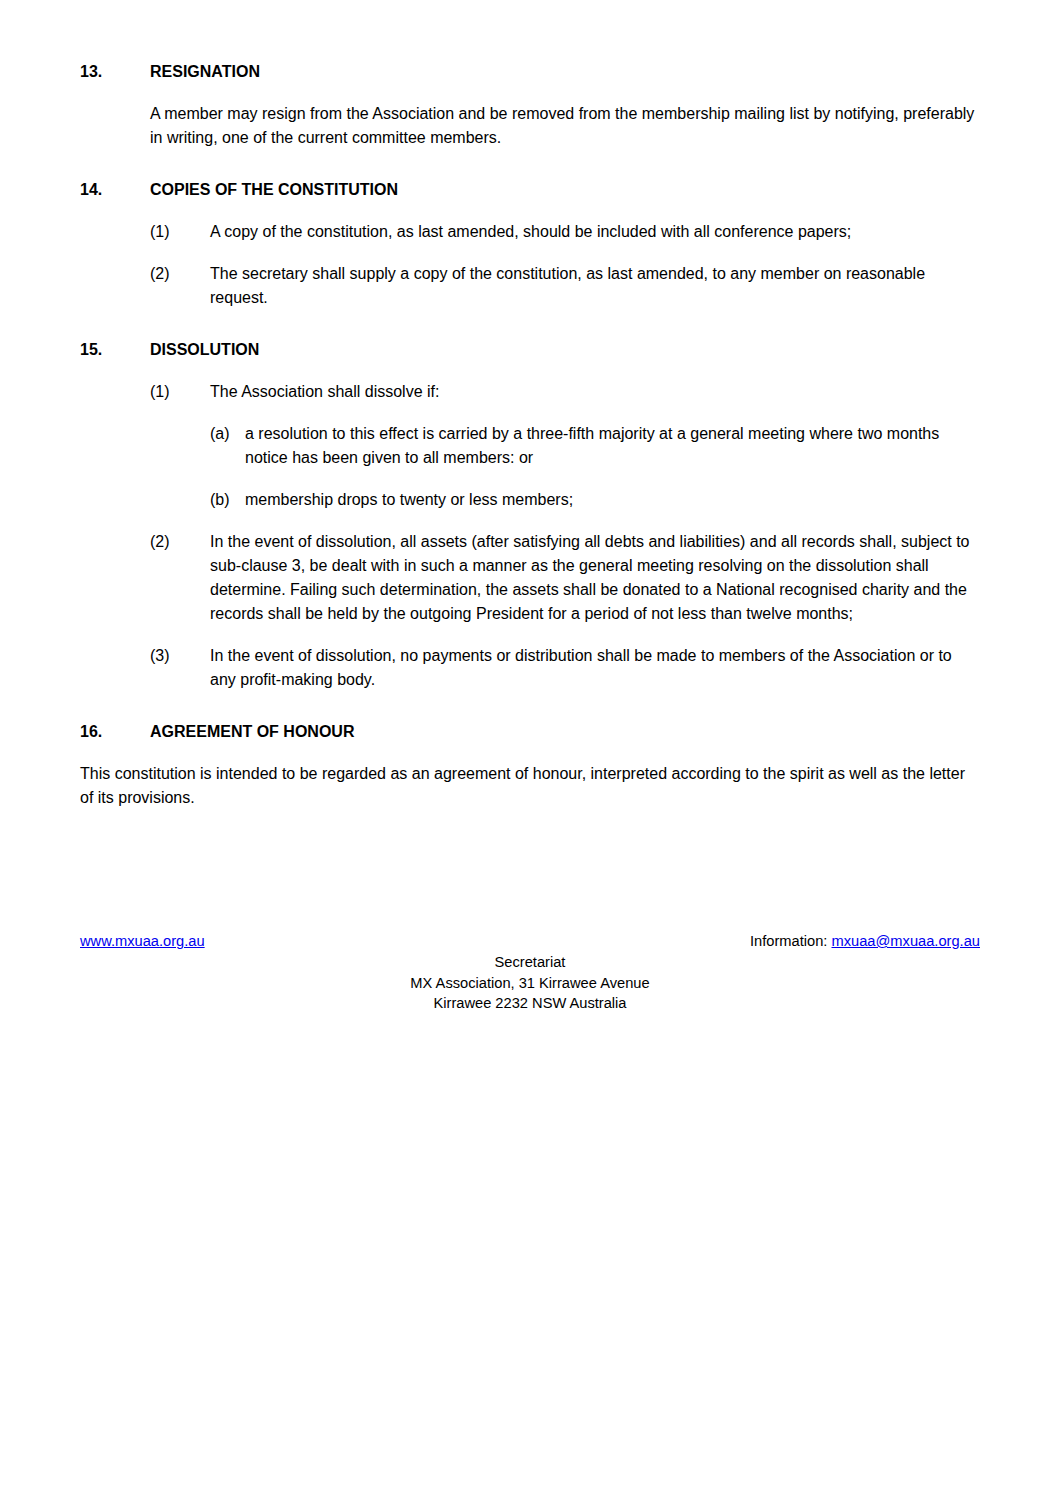13. RESIGNATION
A member may resign from the Association and be removed from the membership mailing list by notifying, preferably in writing, one of the current committee members.
14. COPIES OF THE CONSTITUTION
(1) A copy of the constitution, as last amended, should be included with all conference papers;
(2) The secretary shall supply a copy of the constitution, as last amended, to any member on reasonable request.
15. DISSOLUTION
(1) The Association shall dissolve if:
(a) a resolution to this effect is carried by a three-fifth majority at a general meeting where two months notice has been given to all members: or
(b) membership drops to twenty or less members;
(2) In the event of dissolution, all assets (after satisfying all debts and liabilities) and all records shall, subject to sub-clause 3, be dealt with in such a manner as the general meeting resolving on the dissolution shall determine. Failing such determination, the assets shall be donated to a National recognised charity and the records shall be held by the outgoing President for a period of not less than twelve months;
(3) In the event of dissolution, no payments or distribution shall be made to members of the Association or to any profit-making body.
16. AGREEMENT OF HONOUR
This constitution is intended to be regarded as an agreement of honour, interpreted according to the spirit as well as the letter of its provisions.
www.mxuaa.org.au Information: mxuaa@mxuaa.org.au
Secretariat
MX Association, 31 Kirrawee Avenue
Kirrawee 2232 NSW Australia